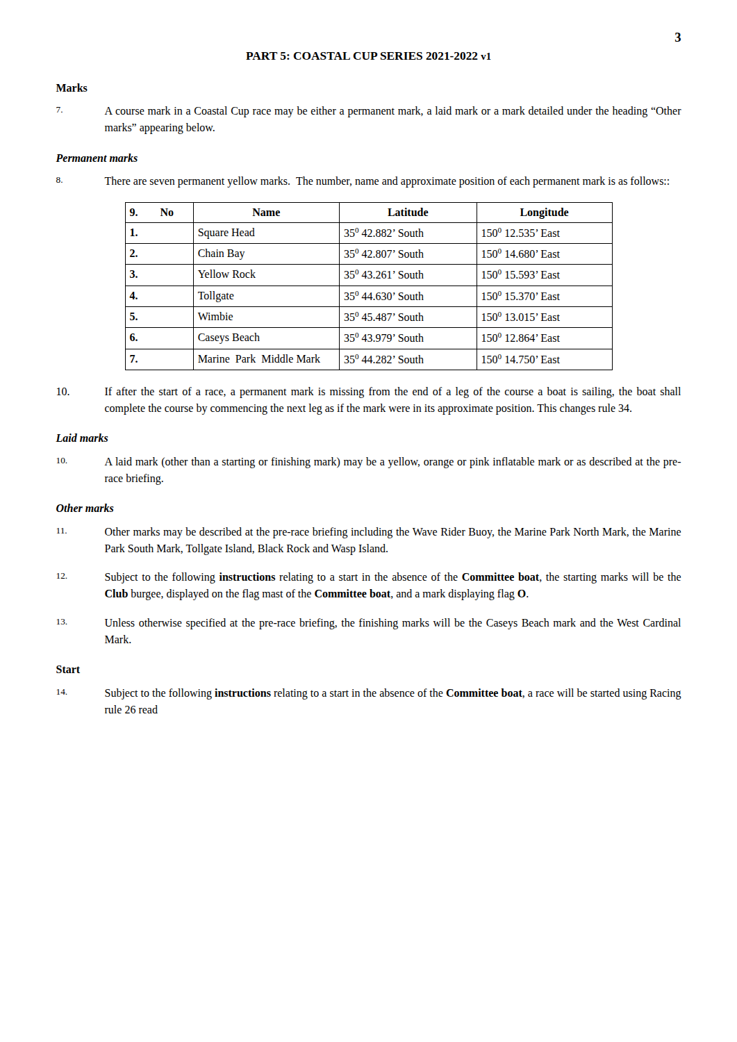3
PART 5: COASTAL CUP SERIES 2021-2022 v1
Marks
7.
A course mark in a Coastal Cup race may be either a permanent mark, a laid mark or a mark detailed under the heading “Other marks” appearing below.
Permanent marks
8.
There are seven permanent yellow marks. The number, name and approximate position of each permanent mark is as follows::
| 9. No | Name | Latitude | Longitude |
| 1. | Square Head | 35 0 42.882’ South | 150 0 12.535’ East |
| 2. | Chain Bay | 35 0 42.807’ South | 150 0 14.680’ East |
| 3. | Yellow Rock | 35 0 43.261’ South | 150 0 15.593’ East |
| 4. | Tollgate | 35 0 44.630’ South | 150 0 15.370’ East |
| 5. | Wimbie | 35 0 45.487’ South | 150 0 13.015’ East |
| 6. | Caseys Beach | 35 0 43.979’ South | 150 0 12.864’ East |
| 7. | Marine Park Middle Mark | 35 0 44.282’ South | 150 0 14.750’ East |
10.
If after the start of a race, a permanent mark is missing from the end of a leg of the course a boat is sailing, the boat shall complete the course by commencing the next leg as if the mark were in its approximate position. This changes rule 34.
Laid marks
10.
A laid mark (other than a starting or finishing mark) may be a yellow, orange or pink inflatable mark or as described at the pre-race briefing.
Other marks
11.
Other marks may be described at the pre-race briefing including the Wave Rider Buoy, the Marine Park North Mark, the Marine Park South Mark, Tollgate Island, Black Rock and Wasp Island.
12.
Subject to the following instructions relating to a start in the absence of the Committee boat, the starting marks will be the Club burgee, displayed on the flag mast of the Committee boat, and a mark displaying flag O.
13.
Unless otherwise specified at the pre-race briefing, the finishing marks will be the Caseys Beach mark and the West Cardinal Mark.
Start
14.
Subject to the following instructions relating to a start in the absence of the Committee boat, a race will be started using Racing rule 26 read